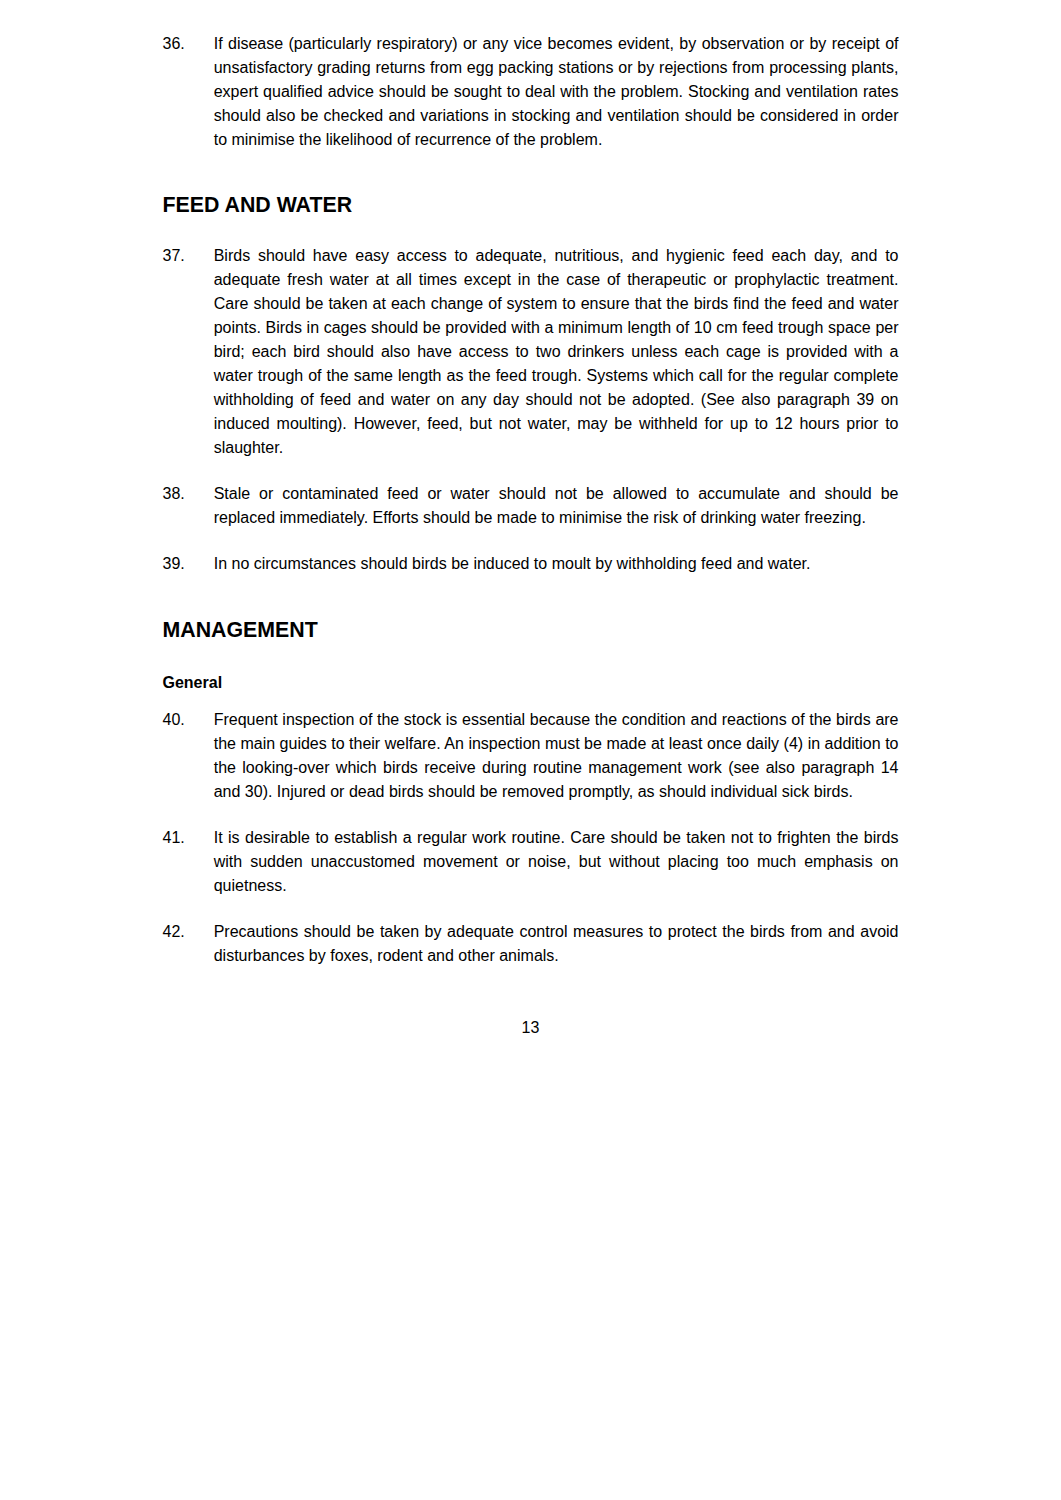36. If disease (particularly respiratory) or any vice becomes evident, by observation or by receipt of unsatisfactory grading returns from egg packing stations or by rejections from processing plants, expert qualified advice should be sought to deal with the problem. Stocking and ventilation rates should also be checked and variations in stocking and ventilation should be considered in order to minimise the likelihood of recurrence of the problem.
FEED AND WATER
37. Birds should have easy access to adequate, nutritious, and hygienic feed each day, and to adequate fresh water at all times except in the case of therapeutic or prophylactic treatment. Care should be taken at each change of system to ensure that the birds find the feed and water points. Birds in cages should be provided with a minimum length of 10 cm feed trough space per bird; each bird should also have access to two drinkers unless each cage is provided with a water trough of the same length as the feed trough. Systems which call for the regular complete withholding of feed and water on any day should not be adopted. (See also paragraph 39 on induced moulting). However, feed, but not water, may be withheld for up to 12 hours prior to slaughter.
38. Stale or contaminated feed or water should not be allowed to accumulate and should be replaced immediately. Efforts should be made to minimise the risk of drinking water freezing.
39. In no circumstances should birds be induced to moult by withholding feed and water.
MANAGEMENT
General
40. Frequent inspection of the stock is essential because the condition and reactions of the birds are the main guides to their welfare. An inspection must be made at least once daily (4) in addition to the looking-over which birds receive during routine management work (see also paragraph 14 and 30). Injured or dead birds should be removed promptly, as should individual sick birds.
41. It is desirable to establish a regular work routine. Care should be taken not to frighten the birds with sudden unaccustomed movement or noise, but without placing too much emphasis on quietness.
42. Precautions should be taken by adequate control measures to protect the birds from and avoid disturbances by foxes, rodent and other animals.
13